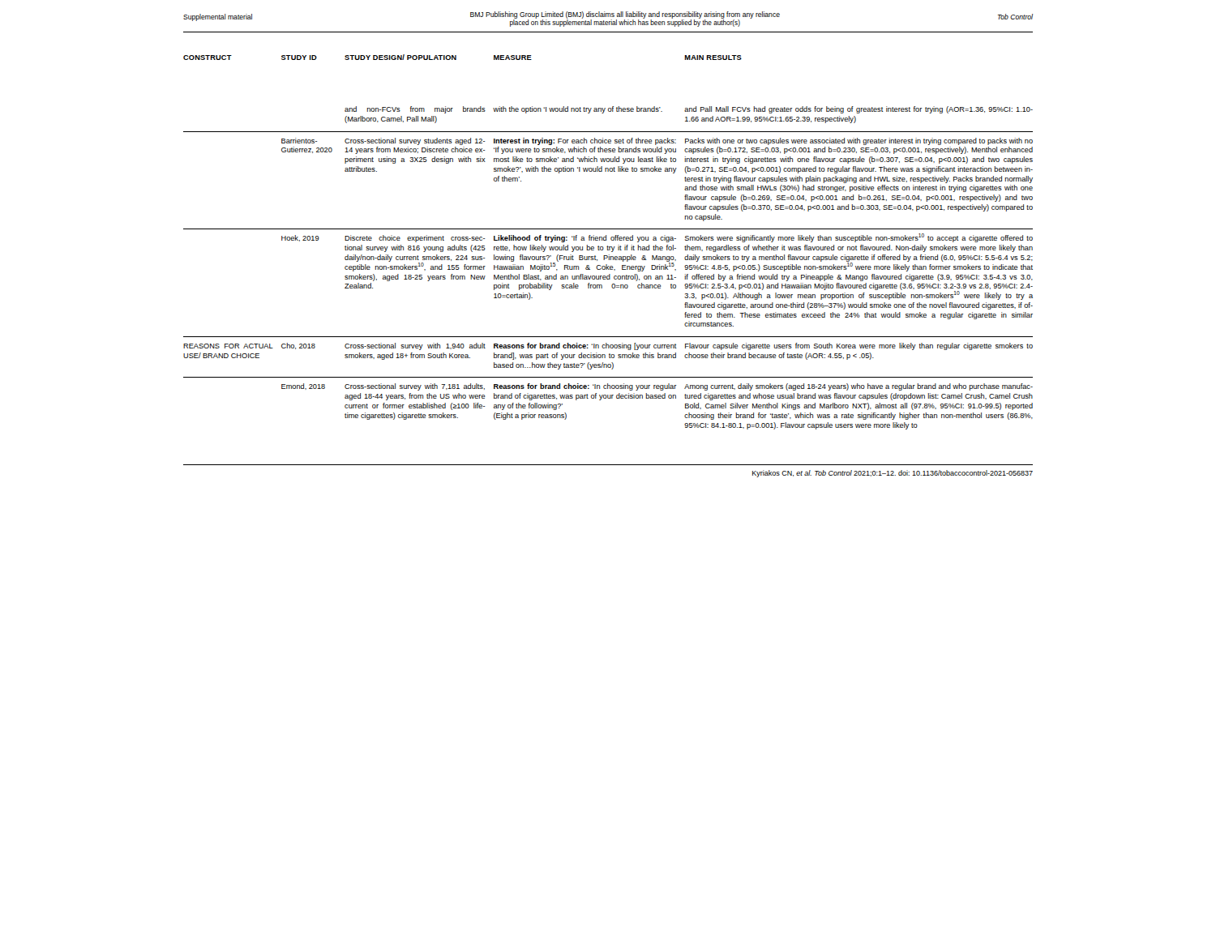Supplemental material
BMJ Publishing Group Limited (BMJ) disclaims all liability and responsibility arising from any reliance placed on this supplemental material which has been supplied by the author(s)
Tob Control
| CONSTRUCT | STUDY ID | STUDY DESIGN/ POPULATION | MEASURE | MAIN RESULTS |
| --- | --- | --- | --- | --- |
| | | and non-FCVs from major brands (Marlboro, Camel, Pall Mall) | with the option ‘I would not try any of these brands’. | and Pall Mall FCVs had greater odds for being of greatest interest for trying (AOR=1.36, 95%CI: 1.10-1.66 and AOR=1.99, 95%CI:1.65-2.39, respectively) |
| | Barrientos-Gutierrez, 2020 | Cross-sectional survey students aged 12-14 years from Mexico; Discrete choice experiment using a 3X25 design with six attributes. | Interest in trying: For each choice set of three packs: ‘If you were to smoke, which of these brands would you most like to smoke’ and ‘which would you least like to smoke?’, with the option ‘I would not like to smoke any of them’. | Packs with one or two capsules were associated with greater interest in trying compared to packs with no capsules (b=0.172, SE=0.03, p<0.001 and b=0.230, SE=0.03, p<0.001, respectively). Menthol enhanced interest in trying cigarettes with one flavour capsule (b=0.307, SE=0.04, p<0.001) and two capsules (b=0.271, SE=0.04, p<0.001) compared to regular flavour. There was a significant interaction between interest in trying flavour capsules with plain packaging and HWL size, respectively. Packs branded normally and those with small HWLs (30%) had stronger, positive effects on interest in trying cigarettes with one flavour capsule (b=0.269, SE=0.04, p<0.001 and b=0.261, SE=0.04, p<0.001, respectively) and two flavour capsules (b=0.370, SE=0.04, p<0.001 and b=0.303, SE=0.04, p<0.001, respectively) compared to no capsule. |
| | Hoek, 2019 | Discrete choice experiment cross-sectional survey with 816 young adults (425 daily/non-daily current smokers, 224 susceptible non-smokers 10 , and 155 former smokers), aged 18-25 years from New Zealand. | Likelihood of trying: ‘If a friend offered you a cigarette, how likely would you be to try it if it had the following flavours?’ (Fruit Burst, Pineapple & Mango, Hawaiian Mojito 15 , Rum & Coke, Energy Drink 15 , Menthol Blast, and an unflavoured control), on an 11-point probability scale from 0=no chance to 10=certain). | Smokers were significantly more likely than susceptible non-smokers 10 to accept a cigarette offered to them, regardless of whether it was flavoured or not flavoured. Non-daily smokers were more likely than daily smokers to try a menthol flavour capsule cigarette if offered by a friend (6.0, 95%CI: 5.5-6.4 vs 5.2; 95%CI: 4.8-5, p<0.05.) Susceptible non-smokers 10 were more likely than former smokers to indicate that if offered by a friend would try a Pineapple & Mango flavoured cigarette (3.9, 95%CI: 3.5-4.3 vs 3.0, 95%CI: 2.5-3.4, p<0.01) and Hawaiian Mojito flavoured cigarette (3.6, 95%CI: 3.2-3.9 vs 2.8, 95%CI: 2.4-3.3, p<0.01). Although a lower mean proportion of susceptible non-smokers 10 were likely to try a flavoured cigarette, around one-third (28%–37%) would smoke one of the novel flavoured cigarettes, if offered to them. These estimates exceed the 24% that would smoke a regular cigarette in similar circumstances. |
| REASONS FOR ACTUAL USE/ BRAND CHOICE | Cho, 2018 | Cross-sectional survey with 1,940 adult smokers, aged 18+ from South Korea. | Reasons for brand choice: ‘In choosing [your current brand], was part of your decision to smoke this brand based on…how they taste?’ (yes/no) | Flavour capsule cigarette users from South Korea were more likely than regular cigarette smokers to choose their brand because of taste (AOR: 4.55, p < .05). |
| | Emond, 2018 | Cross-sectional survey with 7,181 adults, aged 18-44 years, from the US who were current or former established (≥100 lifetime cigarettes) cigarette smokers. | Reasons for brand choice: ‘In choosing your regular brand of cigarettes, was part of your decision based on any of the following?’ (Eight a prior reasons) | Among current, daily smokers (aged 18-24 years) who have a regular brand and who purchase manufactured cigarettes and whose usual brand was flavour capsules (dropdown list: Camel Crush, Camel Crush Bold, Camel Silver Menthol Kings and Marlboro NXT), almost all (97.8%, 95%CI: 91.0-99.5) reported choosing their brand for ‘taste’, which was a rate significantly higher than non-menthol users (86.8%, 95%CI: 84.1-80.1, p=0.001). Flavour capsule users were more likely to |
Kyriakos CN, et al. Tob Control 2021;0:1–12. doi: 10.1136/tobaccocontrol-2021-056837